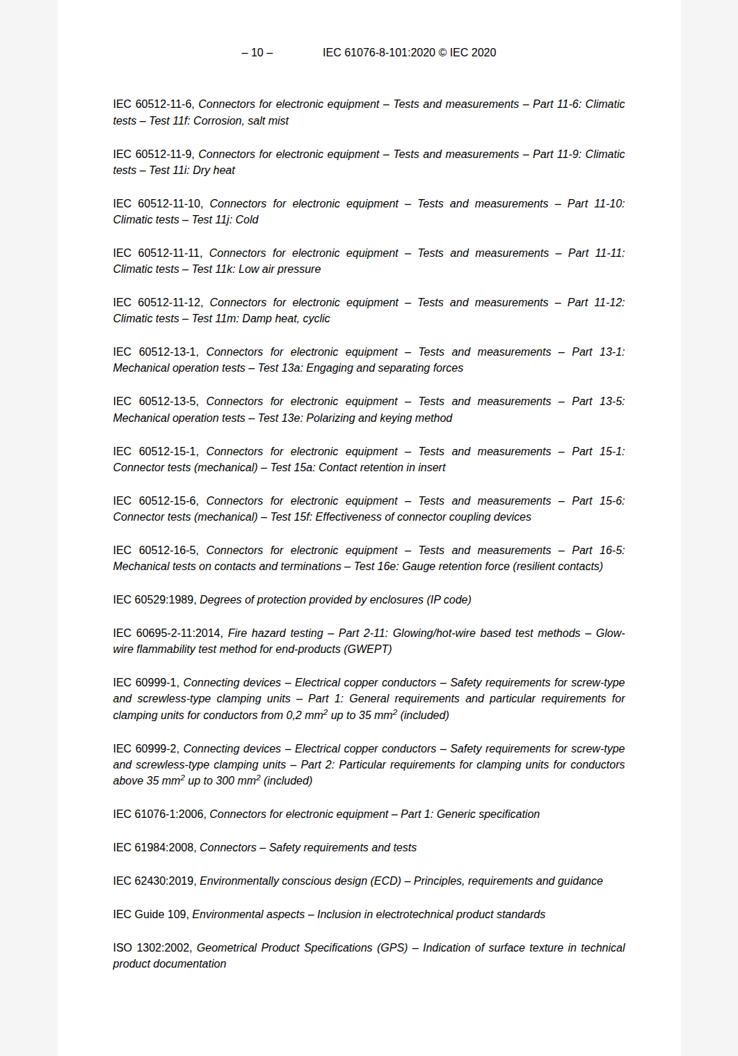– 10 –IEC 61076-8-101:2020 © IEC 2020
IEC 60512-11-6, Connectors for electronic equipment – Tests and measurements – Part 11-6: Climatic tests – Test 11f: Corrosion, salt mist
IEC 60512-11-9, Connectors for electronic equipment – Tests and measurements – Part 11-9: Climatic tests – Test 11i: Dry heat
IEC 60512-11-10, Connectors for electronic equipment – Tests and measurements – Part 11-10: Climatic tests – Test 11j: Cold
IEC 60512-11-11, Connectors for electronic equipment – Tests and measurements – Part 11-11: Climatic tests – Test 11k: Low air pressure
IEC 60512-11-12, Connectors for electronic equipment – Tests and measurements – Part 11-12: Climatic tests – Test 11m: Damp heat, cyclic
IEC 60512-13-1, Connectors for electronic equipment – Tests and measurements – Part 13-1: Mechanical operation tests – Test 13a: Engaging and separating forces
IEC 60512-13-5, Connectors for electronic equipment – Tests and measurements – Part 13-5: Mechanical operation tests – Test 13e: Polarizing and keying method
IEC 60512-15-1, Connectors for electronic equipment – Tests and measurements – Part 15-1: Connector tests (mechanical) – Test 15a: Contact retention in insert
IEC 60512-15-6, Connectors for electronic equipment – Tests and measurements – Part 15-6: Connector tests (mechanical) – Test 15f: Effectiveness of connector coupling devices
IEC 60512-16-5, Connectors for electronic equipment – Tests and measurements – Part 16-5: Mechanical tests on contacts and terminations – Test 16e: Gauge retention force (resilient contacts)
IEC 60529:1989, Degrees of protection provided by enclosures (IP code)
IEC 60695-2-11:2014, Fire hazard testing – Part 2-11: Glowing/hot-wire based test methods – Glow-wire flammability test method for end-products (GWEPT)
IEC 60999-1, Connecting devices – Electrical copper conductors – Safety requirements for screw-type and screwless-type clamping units – Part 1: General requirements and particular requirements for clamping units for conductors from 0,2 mm2 up to 35 mm2 (included)
IEC 60999-2, Connecting devices – Electrical copper conductors – Safety requirements for screw-type and screwless-type clamping units – Part 2: Particular requirements for clamping units for conductors above 35 mm2 up to 300 mm2 (included)
IEC 61076-1:2006, Connectors for electronic equipment – Part 1: Generic specification
IEC 61984:2008, Connectors – Safety requirements and tests
IEC 62430:2019, Environmentally conscious design (ECD) – Principles, requirements and guidance
IEC Guide 109, Environmental aspects – Inclusion in electrotechnical product standards
ISO 1302:2002, Geometrical Product Specifications (GPS) – Indication of surface texture in technical product documentation